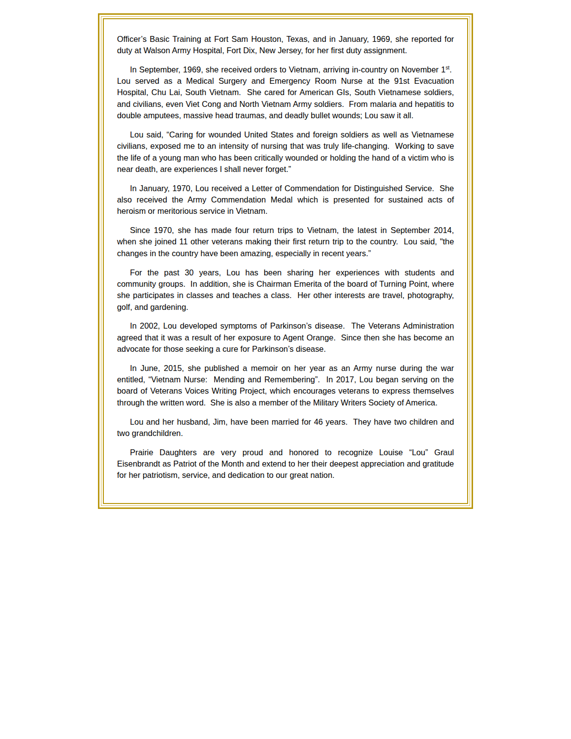Officer’s Basic Training at Fort Sam Houston, Texas, and in January, 1969, she reported for duty at Walson Army Hospital, Fort Dix, New Jersey, for her first duty assignment.
In September, 1969, she received orders to Vietnam, arriving in-country on November 1st. Lou served as a Medical Surgery and Emergency Room Nurse at the 91st Evacuation Hospital, Chu Lai, South Vietnam. She cared for American GIs, South Vietnamese soldiers, and civilians, even Viet Cong and North Vietnam Army soldiers. From malaria and hepatitis to double amputees, massive head traumas, and deadly bullet wounds; Lou saw it all.
Lou said, “Caring for wounded United States and foreign soldiers as well as Vietnamese civilians, exposed me to an intensity of nursing that was truly life-changing. Working to save the life of a young man who has been critically wounded or holding the hand of a victim who is near death, are experiences I shall never forget.”
In January, 1970, Lou received a Letter of Commendation for Distinguished Service. She also received the Army Commendation Medal which is presented for sustained acts of heroism or meritorious service in Vietnam.
Since 1970, she has made four return trips to Vietnam, the latest in September 2014, when she joined 11 other veterans making their first return trip to the country. Lou said, "the changes in the country have been amazing, especially in recent years.”
For the past 30 years, Lou has been sharing her experiences with students and community groups. In addition, she is Chairman Emerita of the board of Turning Point, where she participates in classes and teaches a class. Her other interests are travel, photography, golf, and gardening.
In 2002, Lou developed symptoms of Parkinson’s disease. The Veterans Administration agreed that it was a result of her exposure to Agent Orange. Since then she has become an advocate for those seeking a cure for Parkinson’s disease.
In June, 2015, she published a memoir on her year as an Army nurse during the war entitled, “Vietnam Nurse: Mending and Remembering”. In 2017, Lou began serving on the board of Veterans Voices Writing Project, which encourages veterans to express themselves through the written word. She is also a member of the Military Writers Society of America.
Lou and her husband, Jim, have been married for 46 years. They have two children and two grandchildren.
Prairie Daughters are very proud and honored to recognize Louise “Lou” Graul Eisenbrandt as Patriot of the Month and extend to her their deepest appreciation and gratitude for her patriotism, service, and dedication to our great nation.